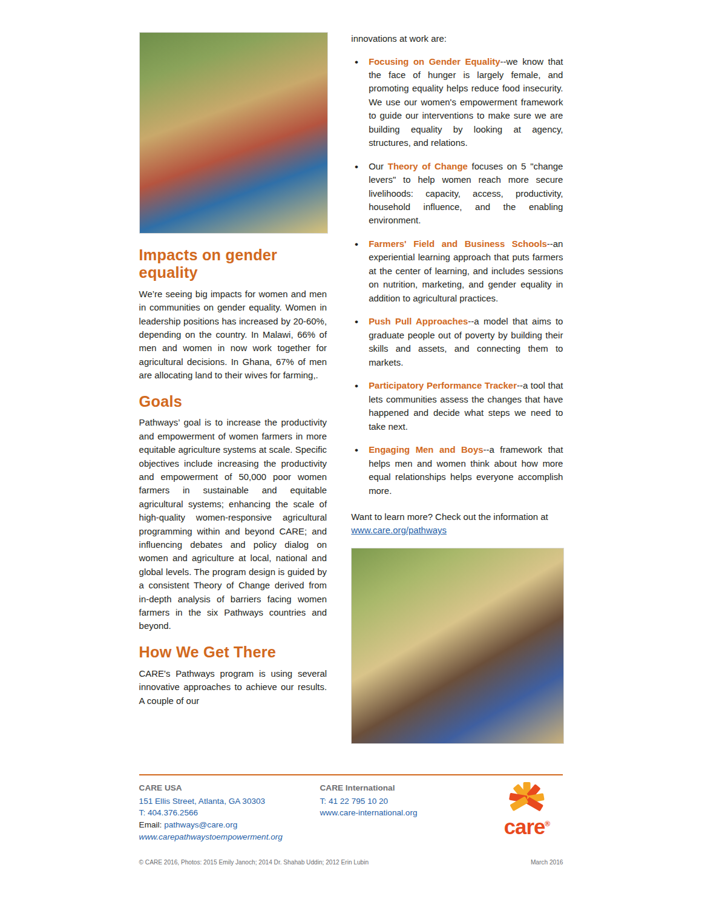Women at a community gathering
Impacts on gender equality
We’re seeing big impacts for women and men in communities on gender equality. Women in leadership positions has increased by 20-60%, depending on the country. In Malawi, 66% of men and women in now work together for agricultural decisions. In Ghana, 67% of men are allocating land to their wives for farming,.
Goals
Pathways’ goal is to increase the productivity and empowerment of women farmers in more equitable agriculture systems at scale. Specific objectives include increasing the productivity and empowerment of 50,000 poor women farmers in sustainable and equitable agricultural systems; enhancing the scale of high-quality women-responsive agricultural programming within and beyond CARE; and influencing debates and policy dialog on women and agriculture at local, national and global levels. The program design is guided by a consistent Theory of Change derived from in-depth analysis of barriers facing women farmers in the six Pathways countries and beyond.
How We Get There
CARE's Pathways program is using several innovative approaches to achieve our results. A couple of our
innovations at work are:
Focusing on Gender Equality--we know that the face of hunger is largely female, and promoting equality helps reduce food insecurity. We use our women's empowerment framework to guide our interventions to make sure we are building equality by looking at agency, structures, and relations.
Our Theory of Change focuses on 5 "change levers" to help women reach more secure livelihoods: capacity, access, productivity, household influence, and the enabling environment.
Farmers' Field and Business Schools--an experiential learning approach that puts farmers at the center of learning, and includes sessions on nutrition, marketing, and gender equality in addition to agricultural practices.
Push Pull Approaches--a model that aims to graduate people out of poverty by building their skills and assets, and connecting them to markets.
Participatory Performance Tracker--a tool that lets communities assess the changes that have happened and decide what steps we need to take next.
Engaging Men and Boys--a framework that helps men and women think about how more equal relationships helps everyone accomplish more.
Want to learn more? Check out the information at
www.care.org/pathways
Farmers holding tools
CARE USA
151 Ellis Street, Atlanta, GA 30303
T: 404.376.2566
Email: pathways@care.org
www.carepathwaystoempowerment.org
CARE International
T: 41 22 795 10 20
www.care-international.org
care®
© CARE 2016, Photos: 2015 Emily Janoch; 2014 Dr. Shahab Uddin; 2012 Erin Lubin
March 2016